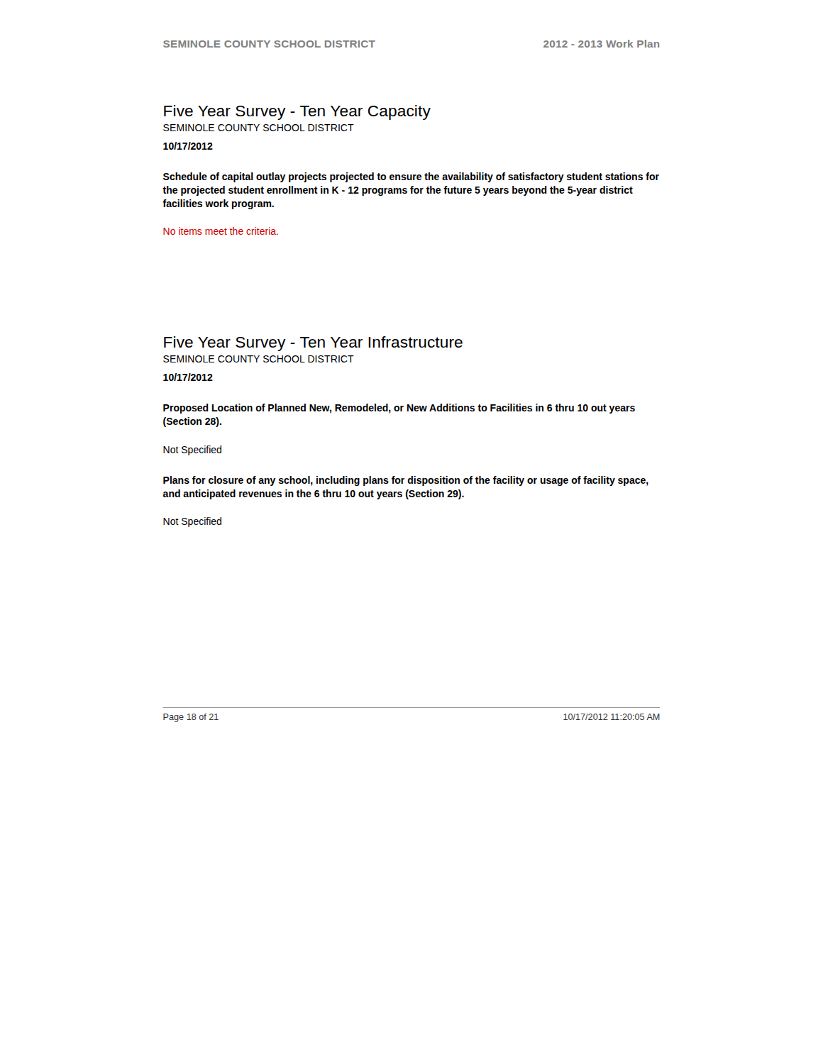SEMINOLE COUNTY SCHOOL DISTRICT
2012 - 2013 Work Plan
Five Year Survey - Ten Year Capacity
SEMINOLE COUNTY SCHOOL DISTRICT
10/17/2012
Schedule of capital outlay projects projected to ensure the availability of satisfactory student stations for the projected student enrollment in K - 12 programs for the future 5 years beyond the 5-year district facilities work program.
No items meet the criteria.
Five Year Survey - Ten Year Infrastructure
SEMINOLE COUNTY SCHOOL DISTRICT
10/17/2012
Proposed Location of Planned New, Remodeled, or New Additions to Facilities in 6 thru 10 out years (Section 28).
Not Specified
Plans for closure of any school, including plans for disposition of the facility or usage of facility space, and anticipated revenues in the 6 thru 10 out years (Section 29).
Not Specified
Page 18 of 21
10/17/2012 11:20:05 AM